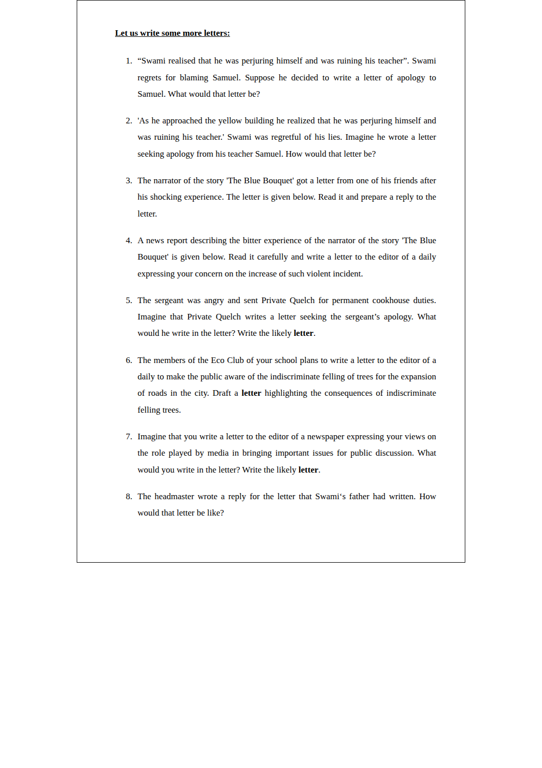Let us write some more letters:
“Swami realised that he was perjuring himself and was ruining his teacher”. Swami regrets for blaming Samuel. Suppose he decided to write a letter of apology to Samuel. What would that letter be?
'As he approached the yellow building he realized that he was perjuring himself and was ruining his teacher.' Swami was regretful of his lies. Imagine he wrote a letter seeking apology from his teacher Samuel. How would that letter be?
The narrator of the story 'The Blue Bouquet' got a letter from one of his friends after his shocking experience. The letter is given below. Read it and prepare a reply to the letter.
A news report describing the bitter experience of the narrator of the story 'The Blue Bouquet' is given below. Read it carefully and write a letter to the editor of a daily expressing your concern on the increase of such violent incident.
The sergeant was angry and sent Private Quelch for permanent cookhouse duties. Imagine that Private Quelch writes a letter seeking the sergeant’s apology. What would he write in the letter? Write the likely letter.
The members of the Eco Club of your school plans to write a letter to the editor of a daily to make the public aware of the indiscriminate felling of trees for the expansion of roads in the city. Draft a letter highlighting the consequences of indiscriminate felling trees.
Imagine that you write a letter to the editor of a newspaper expressing your views on the role played by media in bringing important issues for public discussion. What would you write in the letter? Write the likely letter.
The headmaster wrote a reply for the letter that Swami‘s father had written. How would that letter be like?